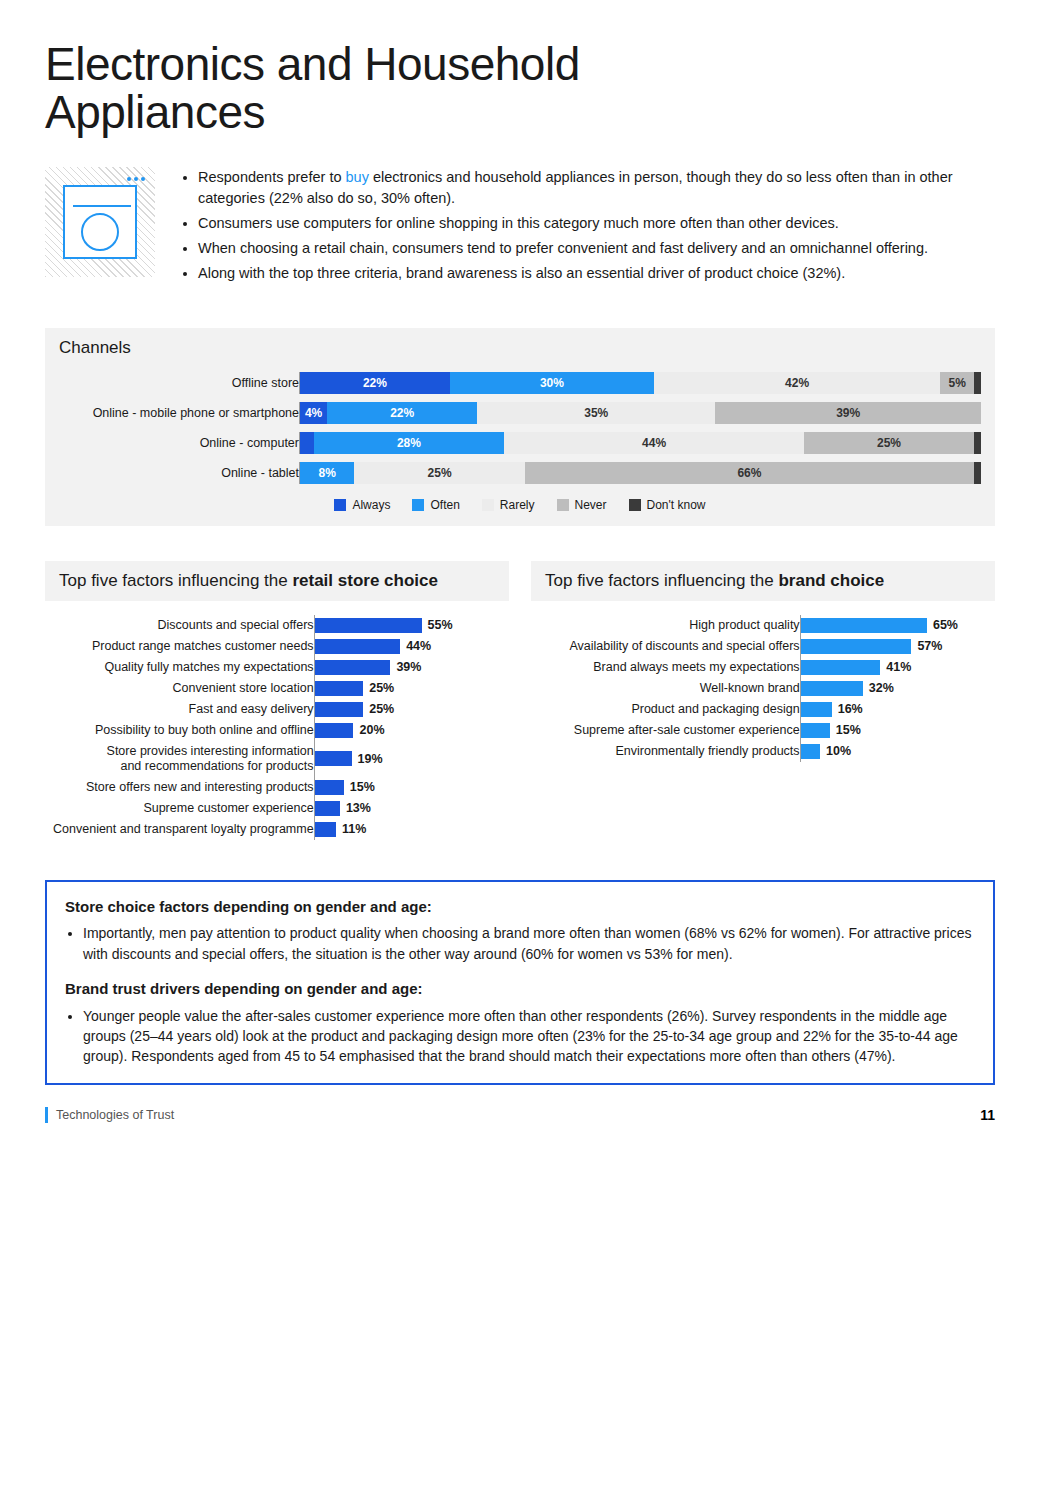Electronics and Household
Appliances
Respondents prefer to buy electronics and household appliances in person, though they do so less often than in other categories (22% also do so, 30% often).
Consumers use computers for online shopping in this category much more often than other devices.
When choosing a retail chain, consumers tend to prefer convenient and fast delivery and an omnichannel offering.
Along with the top three criteria, brand awareness is also an essential driver of product choice (32%).
Channels
| Offline store | 22% 30% 42% 5% |
| Online - mobile phone or smartphone | 4% 22% 35% 39% |
| Online - computer | 28% 44% 25% |
| Online - tablet | 8% 25% 66% |
Always
Often
Rarely
Never
Don't know
Top five factors influencing the retail store choice
| Discounts and special offers | 55% |
| Product range matches customer needs | 44% |
| Quality fully matches my expectations | 39% |
| Convenient store location | 25% |
| Fast and easy delivery | 25% |
| Possibility to buy both online and offline | 20% |
| Store provides interesting information and recommendations for products | 19% |
| Store offers new and interesting products | 15% |
| Supreme customer experience | 13% |
| Convenient and transparent loyalty programme | 11% |
Top five factors influencing the brand choice
| High product quality | 65% |
| Availability of discounts and special offers | 57% |
| Brand always meets my expectations | 41% |
| Well-known brand | 32% |
| Product and packaging design | 16% |
| Supreme after-sale customer experience | 15% |
| Environmentally friendly products | 10% |
Store choice factors depending on gender and age:
Importantly, men pay attention to product quality when choosing a brand more often than women (68% vs 62% for women). For attractive prices with discounts and special offers, the situation is the other way around (60% for women vs 53% for men).
Brand trust drivers depending on gender and age:
Younger people value the after-sales customer experience more often than other respondents (26%). Survey respondents in the middle age groups (25–44 years old) look at the product and packaging design more often (23% for the 25-to-34 age group and 22% for the 35-to-44 age group). Respondents aged from 45 to 54 emphasised that the brand should match their expectations more often than others (47%).
Technologies of Trust
11